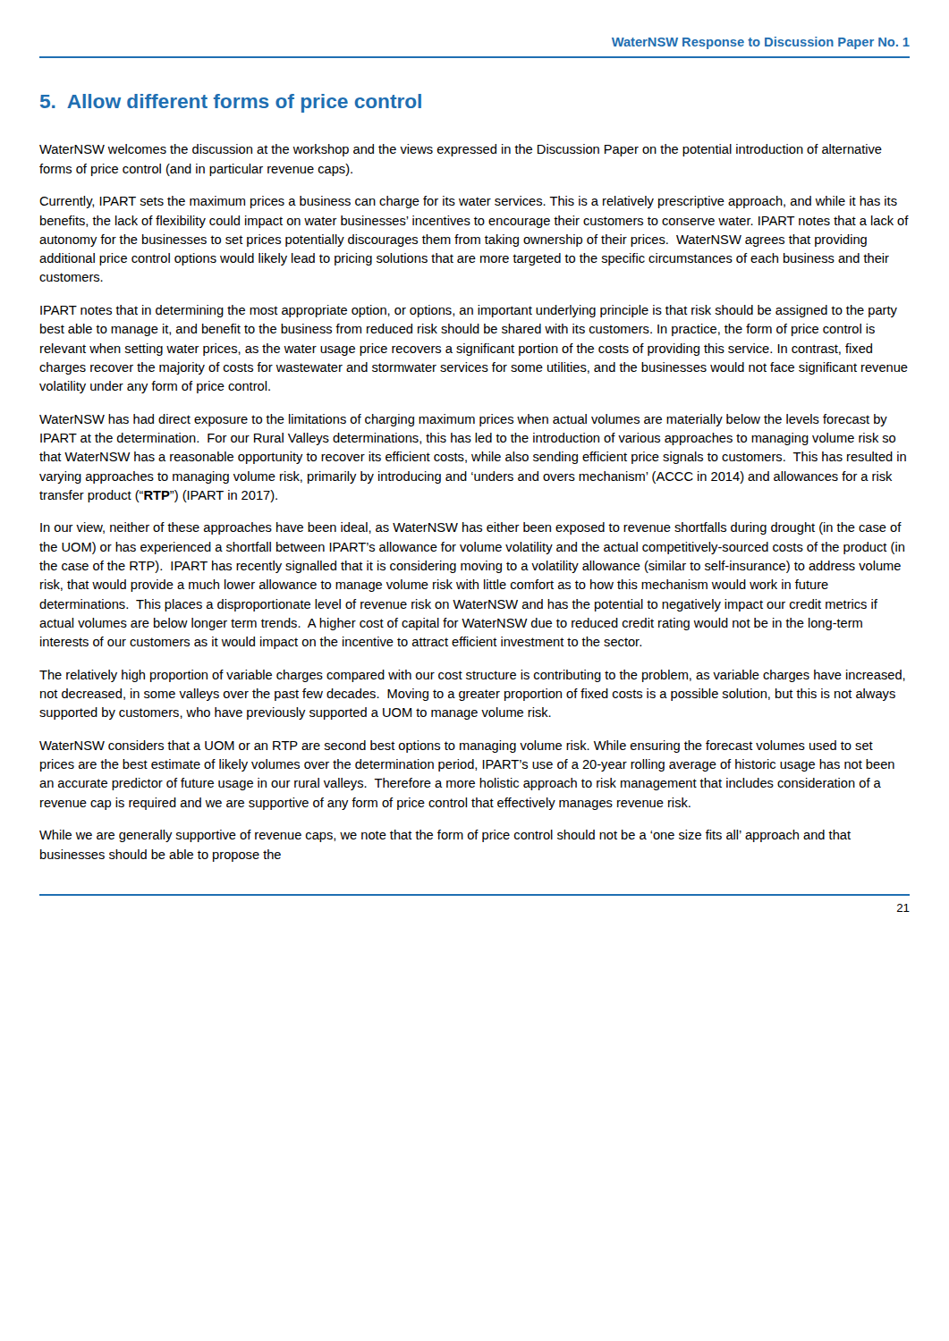WaterNSW Response to Discussion Paper No. 1
5. Allow different forms of price control
WaterNSW welcomes the discussion at the workshop and the views expressed in the Discussion Paper on the potential introduction of alternative forms of price control (and in particular revenue caps).
Currently, IPART sets the maximum prices a business can charge for its water services. This is a relatively prescriptive approach, and while it has its benefits, the lack of flexibility could impact on water businesses’ incentives to encourage their customers to conserve water. IPART notes that a lack of autonomy for the businesses to set prices potentially discourages them from taking ownership of their prices. WaterNSW agrees that providing additional price control options would likely lead to pricing solutions that are more targeted to the specific circumstances of each business and their customers.
IPART notes that in determining the most appropriate option, or options, an important underlying principle is that risk should be assigned to the party best able to manage it, and benefit to the business from reduced risk should be shared with its customers. In practice, the form of price control is relevant when setting water prices, as the water usage price recovers a significant portion of the costs of providing this service. In contrast, fixed charges recover the majority of costs for wastewater and stormwater services for some utilities, and the businesses would not face significant revenue volatility under any form of price control.
WaterNSW has had direct exposure to the limitations of charging maximum prices when actual volumes are materially below the levels forecast by IPART at the determination. For our Rural Valleys determinations, this has led to the introduction of various approaches to managing volume risk so that WaterNSW has a reasonable opportunity to recover its efficient costs, while also sending efficient price signals to customers. This has resulted in varying approaches to managing volume risk, primarily by introducing and ‘unders and overs mechanism’ (ACCC in 2014) and allowances for a risk transfer product (“RTP”) (IPART in 2017).
In our view, neither of these approaches have been ideal, as WaterNSW has either been exposed to revenue shortfalls during drought (in the case of the UOM) or has experienced a shortfall between IPART’s allowance for volume volatility and the actual competitively-sourced costs of the product (in the case of the RTP). IPART has recently signalled that it is considering moving to a volatility allowance (similar to self-insurance) to address volume risk, that would provide a much lower allowance to manage volume risk with little comfort as to how this mechanism would work in future determinations. This places a disproportionate level of revenue risk on WaterNSW and has the potential to negatively impact our credit metrics if actual volumes are below longer term trends. A higher cost of capital for WaterNSW due to reduced credit rating would not be in the long-term interests of our customers as it would impact on the incentive to attract efficient investment to the sector.
The relatively high proportion of variable charges compared with our cost structure is contributing to the problem, as variable charges have increased, not decreased, in some valleys over the past few decades. Moving to a greater proportion of fixed costs is a possible solution, but this is not always supported by customers, who have previously supported a UOM to manage volume risk.
WaterNSW considers that a UOM or an RTP are second best options to managing volume risk. While ensuring the forecast volumes used to set prices are the best estimate of likely volumes over the determination period, IPART’s use of a 20-year rolling average of historic usage has not been an accurate predictor of future usage in our rural valleys. Therefore a more holistic approach to risk management that includes consideration of a revenue cap is required and we are supportive of any form of price control that effectively manages revenue risk.
While we are generally supportive of revenue caps, we note that the form of price control should not be a ‘one size fits all’ approach and that businesses should be able to propose the
21